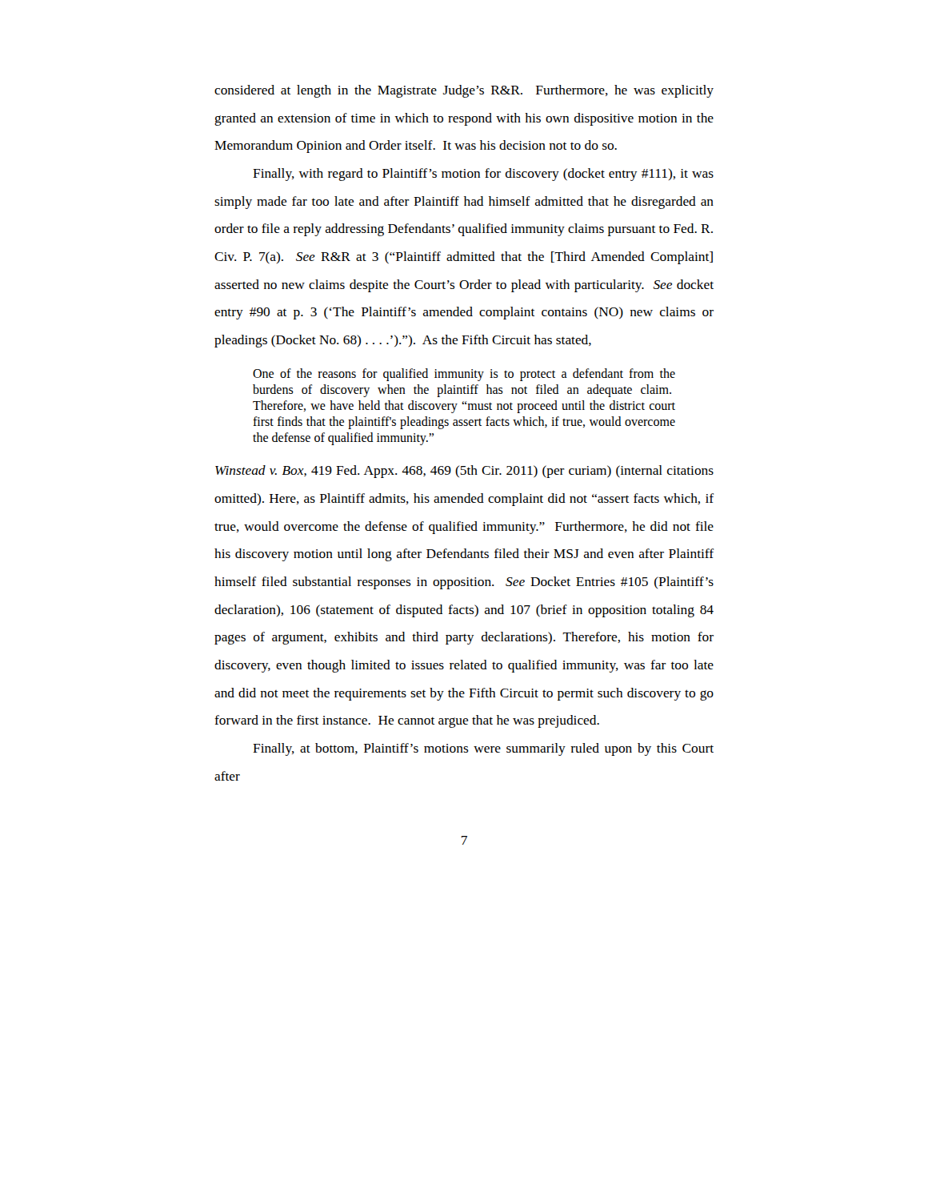considered at length in the Magistrate Judge’s R&R. Furthermore, he was explicitly granted an extension of time in which to respond with his own dispositive motion in the Memorandum Opinion and Order itself. It was his decision not to do so.
Finally, with regard to Plaintiff’s motion for discovery (docket entry #111), it was simply made far too late and after Plaintiff had himself admitted that he disregarded an order to file a reply addressing Defendants’ qualified immunity claims pursuant to Fed. R. Civ. P. 7(a). See R&R at 3 (“Plaintiff admitted that the [Third Amended Complaint] asserted no new claims despite the Court’s Order to plead with particularity. See docket entry #90 at p. 3 (‘The Plaintiff’s amended complaint contains (NO) new claims or pleadings (Docket No. 68) . . . .’).”). As the Fifth Circuit has stated,
One of the reasons for qualified immunity is to protect a defendant from the burdens of discovery when the plaintiff has not filed an adequate claim. Therefore, we have held that discovery “must not proceed until the district court first finds that the plaintiff's pleadings assert facts which, if true, would overcome the defense of qualified immunity.”
Winstead v. Box, 419 Fed. Appx. 468, 469 (5th Cir. 2011) (per curiam) (internal citations omitted). Here, as Plaintiff admits, his amended complaint did not “assert facts which, if true, would overcome the defense of qualified immunity.” Furthermore, he did not file his discovery motion until long after Defendants filed their MSJ and even after Plaintiff himself filed substantial responses in opposition. See Docket Entries #105 (Plaintiff’s declaration), 106 (statement of disputed facts) and 107 (brief in opposition totaling 84 pages of argument, exhibits and third party declarations). Therefore, his motion for discovery, even though limited to issues related to qualified immunity, was far too late and did not meet the requirements set by the Fifth Circuit to permit such discovery to go forward in the first instance. He cannot argue that he was prejudiced.
Finally, at bottom, Plaintiff’s motions were summarily ruled upon by this Court after
7